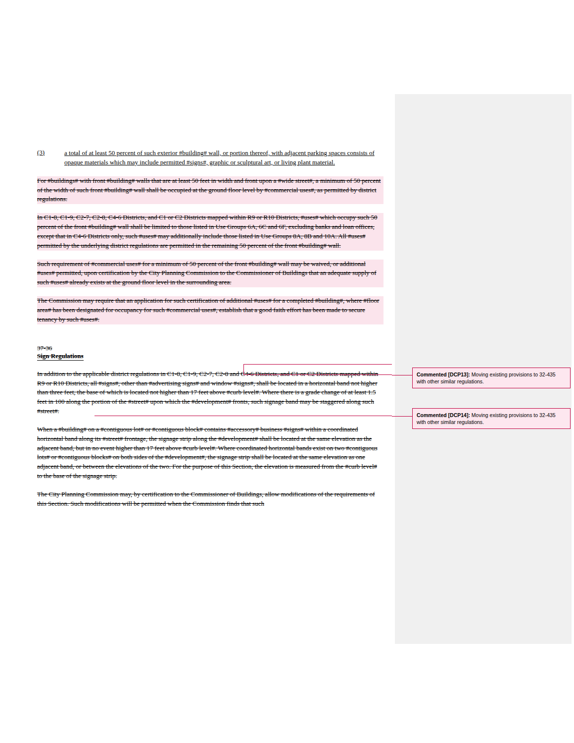(3)
a total of at least 50 percent of such exterior #building# wall, or portion thereof, with adjacent parking spaces consists of opaque materials which may include permitted #signs#, graphic or sculptural art, or living plant material.
For #buildings# with front #building# walls that are at least 50 feet in width and front upon a #wide street#, a minimum of 50 percent of the width of such front #building# wall shall be occupied at the ground floor level by #commercial uses#, as permitted by district regulations.
In C1-8, C1-9, C2-7, C2-8, C4-6 Districts, and C1 or C2 Districts mapped within R9 or R10 Districts, #uses# which occupy such 50 percent of the front #building# wall shall be limited to those listed in Use Groups 6A, 6C and 6F, excluding banks and loan offices, except that in C4-6 Districts only, such #uses# may additionally include those listed in Use Groups 8A, 8B and 10A. All #uses# permitted by the underlying district regulations are permitted in the remaining 50 percent of the front #building# wall.
Such requirement of #commercial uses# for a minimum of 50 percent of the front #building# wall may be waived, or additional #uses# permitted, upon certification by the City Planning Commission to the Commissioner of Buildings that an adequate supply of such #uses# already exists at the ground floor level in the surrounding area.
The Commission may require that an application for such certification of additional #uses# for a completed #building#, where #floor area# has been designated for occupancy for such #commercial uses#, establish that a good faith effort has been made to secure tenancy by such #uses#.
37-36 Sign Regulations
In addition to the applicable district regulations in C1-8, C1-9, C2-7, C2-8 and C4-6 Districts, and C1 or C2 Districts mapped within R9 or R10 Districts, all #signs#, other than #advertising signs# and window #signs#, shall be located in a horizontal band not higher than three feet, the base of which is located not higher than 17 feet above #curb level#. Where there is a grade change of at least 1.5 feet in 100 along the portion of the #street# upon which the #development# fronts, such signage band may be staggered along such #street#.
When a #building# on a #contiguous lot# or #contiguous block# contains #accessory# business #signs# within a coordinated horizontal band along its #street# frontage, the signage strip along the #development# shall be located at the same elevation as the adjacent band, but in no event higher than 17 feet above #curb level#. Where coordinated horizontal bands exist on two #contiguous lots# or #contiguous blocks# on both sides of the #development#, the signage strip shall be located at the same elevation as one adjacent band, or between the elevations of the two. For the purpose of this Section, the elevation is measured from the #curb level# to the base of the signage strip.
The City Planning Commission may, by certification to the Commissioner of Buildings, allow modifications of the requirements of this Section. Such modifications will be permitted when the Commission finds that such
Commented [DCP13]: Moving existing provisions to 32-435 with other similar regulations.
Commented [DCP14]: Moving existing provisions to 32-435 with other similar regulations.